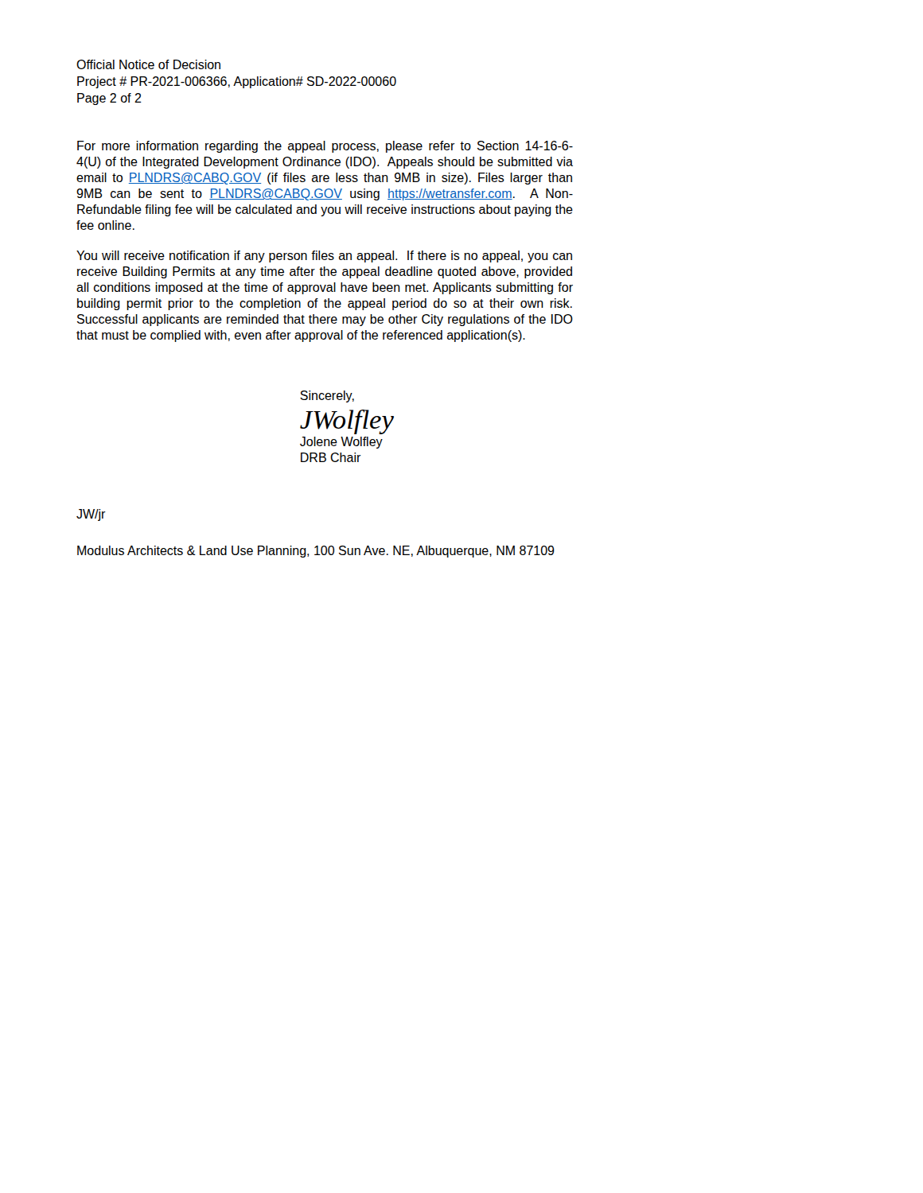Official Notice of Decision
Project # PR-2021-006366, Application# SD-2022-00060
Page 2 of 2
For more information regarding the appeal process, please refer to Section 14-16-6-4(U) of the Integrated Development Ordinance (IDO). Appeals should be submitted via email to PLNDRS@CABQ.GOV (if files are less than 9MB in size). Files larger than 9MB can be sent to PLNDRS@CABQ.GOV using https://wetransfer.com. A Non-Refundable filing fee will be calculated and you will receive instructions about paying the fee online.
You will receive notification if any person files an appeal. If there is no appeal, you can receive Building Permits at any time after the appeal deadline quoted above, provided all conditions imposed at the time of approval have been met. Applicants submitting for building permit prior to the completion of the appeal period do so at their own risk. Successful applicants are reminded that there may be other City regulations of the IDO that must be complied with, even after approval of the referenced application(s).
Sincerely,
JWolfley
Jolene Wolfley
DRB Chair
JW/jr
Modulus Architects & Land Use Planning, 100 Sun Ave. NE, Albuquerque, NM 87109